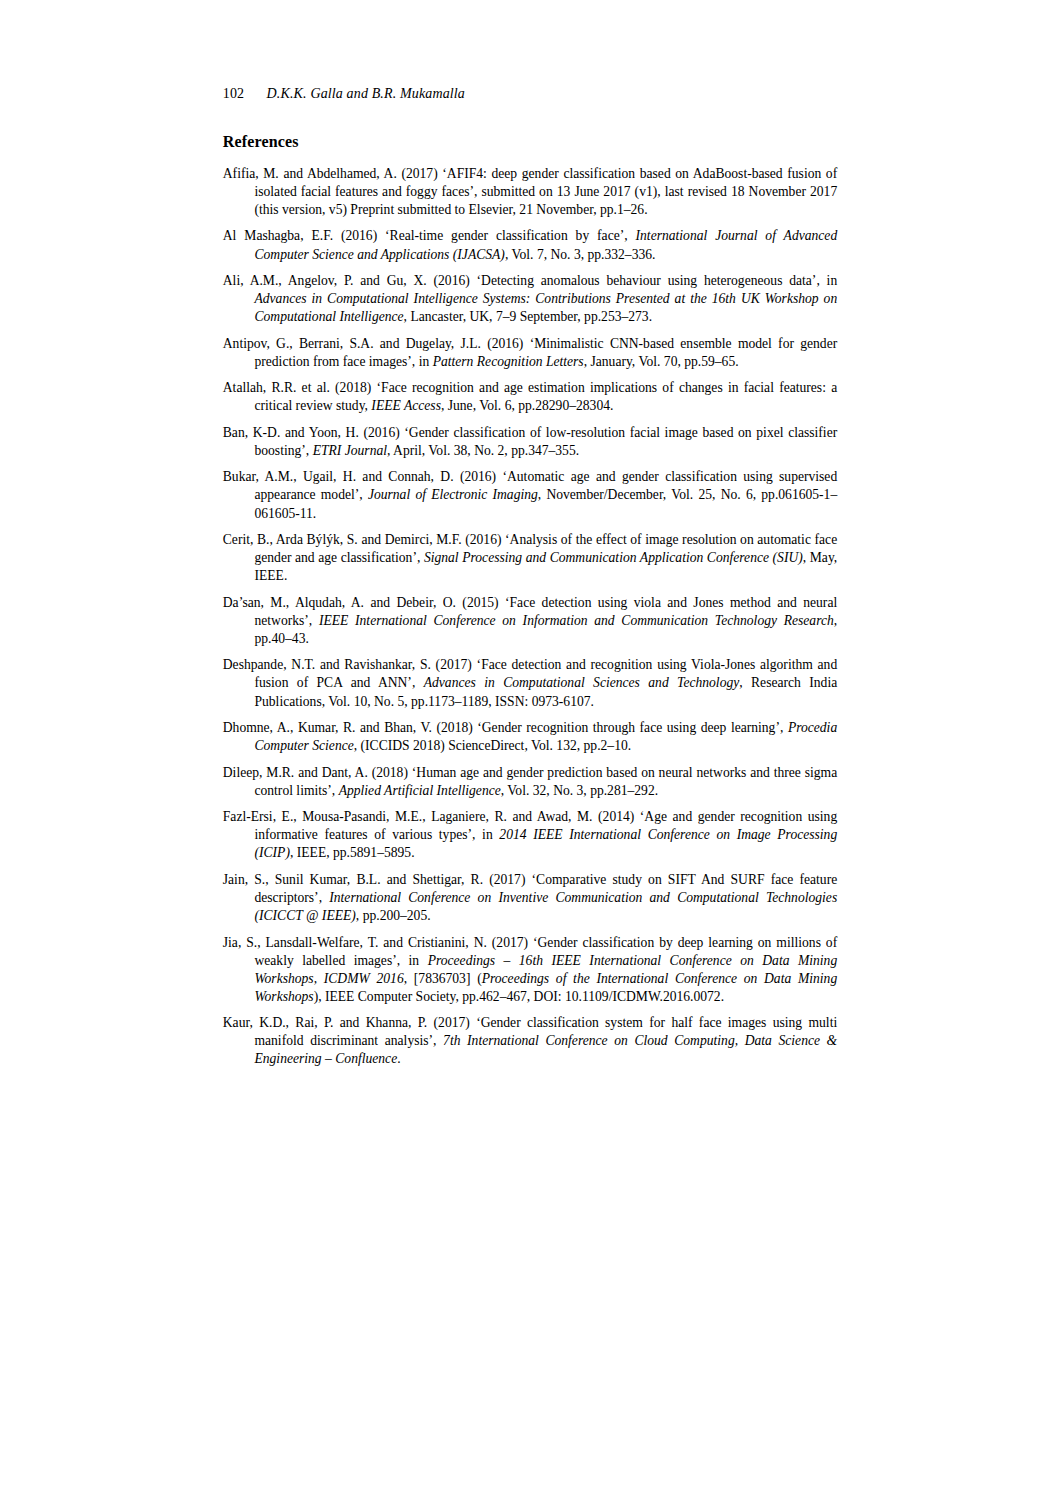102 D.K.K. Galla and B.R. Mukamalla
References
Afifia, M. and Abdelhamed, A. (2017) ‘AFIF4: deep gender classification based on AdaBoost-based fusion of isolated facial features and foggy faces’, submitted on 13 June 2017 (v1), last revised 18 November 2017 (this version, v5) Preprint submitted to Elsevier, 21 November, pp.1–26.
Al Mashagba, E.F. (2016) ‘Real-time gender classification by face’, International Journal of Advanced Computer Science and Applications (IJACSA), Vol. 7, No. 3, pp.332–336.
Ali, A.M., Angelov, P. and Gu, X. (2016) ‘Detecting anomalous behaviour using heterogeneous data’, in Advances in Computational Intelligence Systems: Contributions Presented at the 16th UK Workshop on Computational Intelligence, Lancaster, UK, 7–9 September, pp.253–273.
Antipov, G., Berrani, S.A. and Dugelay, J.L. (2016) ‘Minimalistic CNN-based ensemble model for gender prediction from face images’, in Pattern Recognition Letters, January, Vol. 70, pp.59–65.
Atallah, R.R. et al. (2018) ‘Face recognition and age estimation implications of changes in facial features: a critical review study, IEEE Access, June, Vol. 6, pp.28290–28304.
Ban, K-D. and Yoon, H. (2016) ‘Gender classification of low-resolution facial image based on pixel classifier boosting’, ETRI Journal, April, Vol. 38, No. 2, pp.347–355.
Bukar, A.M., Ugail, H. and Connah, D. (2016) ‘Automatic age and gender classification using supervised appearance model’, Journal of Electronic Imaging, November/December, Vol. 25, No. 6, pp.061605-1–061605-11.
Cerit, B., Arda Býlýk, S. and Demirci, M.F. (2016) ‘Analysis of the effect of image resolution on automatic face gender and age classification’, Signal Processing and Communication Application Conference (SIU), May, IEEE.
Da’san, M., Alqudah, A. and Debeir, O. (2015) ‘Face detection using viola and Jones method and neural networks’, IEEE International Conference on Information and Communication Technology Research, pp.40–43.
Deshpande, N.T. and Ravishankar, S. (2017) ‘Face detection and recognition using Viola-Jones algorithm and fusion of PCA and ANN’, Advances in Computational Sciences and Technology, Research India Publications, Vol. 10, No. 5, pp.1173–1189, ISSN: 0973-6107.
Dhomne, A., Kumar, R. and Bhan, V. (2018) ‘Gender recognition through face using deep learning’, Procedia Computer Science, (ICCIDS 2018) ScienceDirect, Vol. 132, pp.2–10.
Dileep, M.R. and Dant, A. (2018) ‘Human age and gender prediction based on neural networks and three sigma control limits’, Applied Artificial Intelligence, Vol. 32, No. 3, pp.281–292.
Fazl-Ersi, E., Mousa-Pasandi, M.E., Laganiere, R. and Awad, M. (2014) ‘Age and gender recognition using informative features of various types’, in 2014 IEEE International Conference on Image Processing (ICIP), IEEE, pp.5891–5895.
Jain, S., Sunil Kumar, B.L. and Shettigar, R. (2017) ‘Comparative study on SIFT And SURF face feature descriptors’, International Conference on Inventive Communication and Computational Technologies (ICICCT @ IEEE), pp.200–205.
Jia, S., Lansdall-Welfare, T. and Cristianini, N. (2017) ‘Gender classification by deep learning on millions of weakly labelled images’, in Proceedings – 16th IEEE International Conference on Data Mining Workshops, ICDMW 2016, [7836703] (Proceedings of the International Conference on Data Mining Workshops), IEEE Computer Society, pp.462–467, DOI: 10.1109/ICDMW.2016.0072.
Kaur, K.D., Rai, P. and Khanna, P. (2017) ‘Gender classification system for half face images using multi manifold discriminant analysis’, 7th International Conference on Cloud Computing, Data Science & Engineering – Confluence.